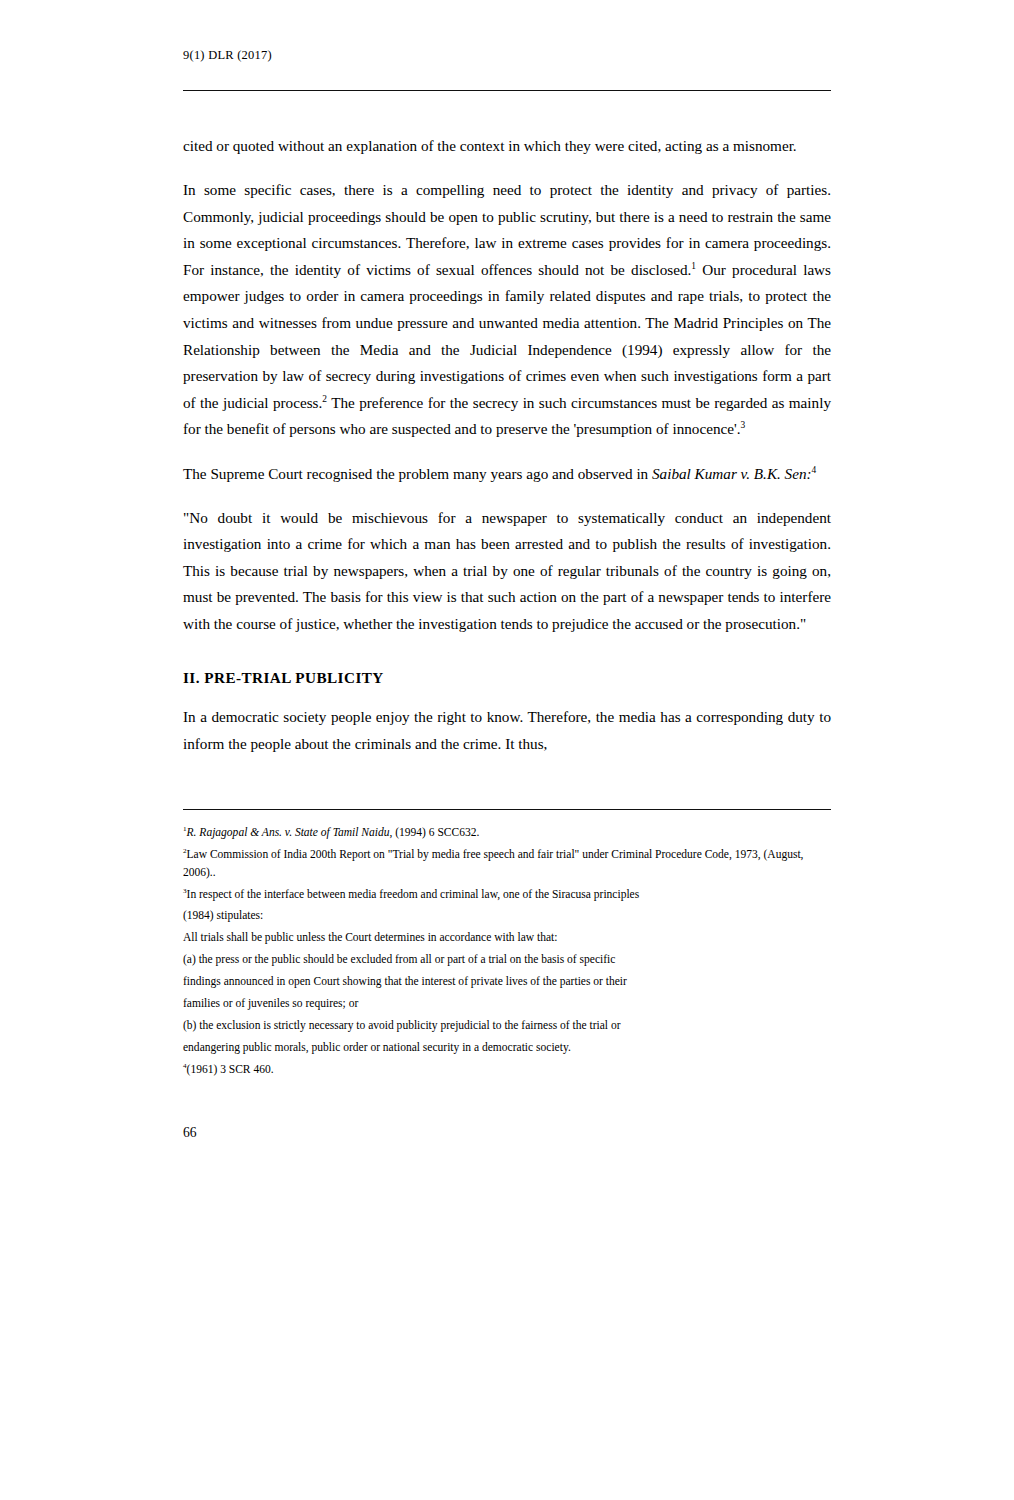9(1) DLR (2017)
cited or quoted without an explanation of the context in which they were cited, acting as a misnomer.
In some specific cases, there is a compelling need to protect the identity and privacy of parties. Commonly, judicial proceedings should be open to public scrutiny, but there is a need to restrain the same in some exceptional circumstances. Therefore, law in extreme cases provides for in camera proceedings. For instance, the identity of victims of sexual offences should not be disclosed.1 Our procedural laws empower judges to order in camera proceedings in family related disputes and rape trials, to protect the victims and witnesses from undue pressure and unwanted media attention. The Madrid Principles on The Relationship between the Media and the Judicial Independence (1994) expressly allow for the preservation by law of secrecy during investigations of crimes even when such investigations form a part of the judicial process.2 The preference for the secrecy in such circumstances must be regarded as mainly for the benefit of persons who are suspected and to preserve the 'presumption of innocence'.3
The Supreme Court recognised the problem many years ago and observed in Saibal Kumar v. B.K. Sen:4
"No doubt it would be mischievous for a newspaper to systematically conduct an independent investigation into a crime for which a man has been arrested and to publish the results of investigation. This is because trial by newspapers, when a trial by one of regular tribunals of the country is going on, must be prevented. The basis for this view is that such action on the part of a newspaper tends to interfere with the course of justice, whether the investigation tends to prejudice the accused or the prosecution."
II. Pre-Trial Publicity
In a democratic society people enjoy the right to know. Therefore, the media has a corresponding duty to inform the people about the criminals and the crime. It thus,
1R. Rajagopal & Ans. v. State of Tamil Naidu, (1994) 6 SCC632.
2Law Commission of India 200th Report on "Trial by media free speech and fair trial" under Criminal Procedure Code, 1973, (August, 2006)..
3In respect of the interface between media freedom and criminal law, one of the Siracusa principles
(1984) stipulates:
All trials shall be public unless the Court determines in accordance with law that:
(a) the press or the public should be excluded from all or part of a trial on the basis of specific
findings announced in open Court showing that the interest of private lives of the parties or their
families or of juveniles so requires; or
(b) the exclusion is strictly necessary to avoid publicity prejudicial to the fairness of the trial or
endangering public morals, public order or national security in a democratic society.
4(1961) 3 SCR 460.
66